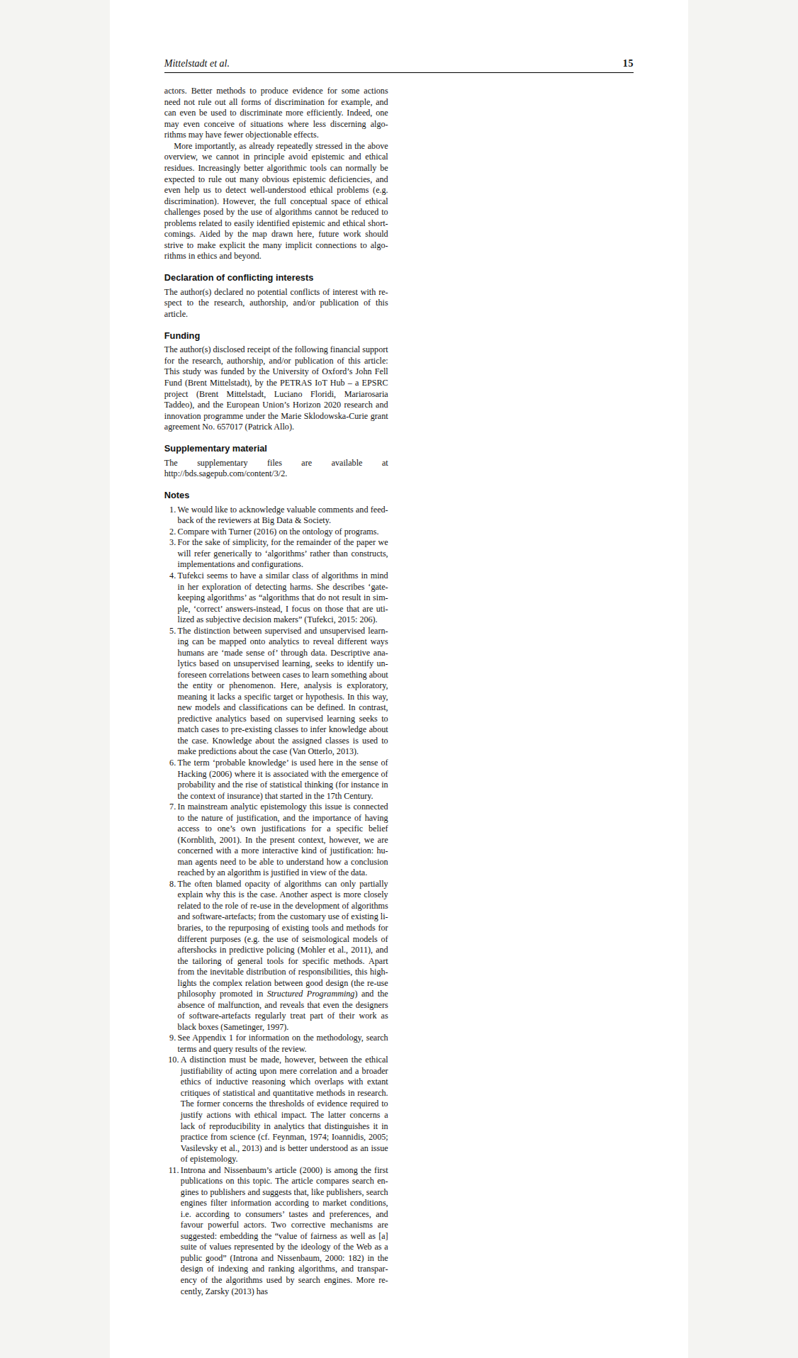Mittelstadt et al. 15
actors. Better methods to produce evidence for some actions need not rule out all forms of discrimination for example, and can even be used to discriminate more efficiently. Indeed, one may even conceive of situations where less discerning algorithms may have fewer objectionable effects.
More importantly, as already repeatedly stressed in the above overview, we cannot in principle avoid epistemic and ethical residues. Increasingly better algorithmic tools can normally be expected to rule out many obvious epistemic deficiencies, and even help us to detect well-understood ethical problems (e.g. discrimination). However, the full conceptual space of ethical challenges posed by the use of algorithms cannot be reduced to problems related to easily identified epistemic and ethical shortcomings. Aided by the map drawn here, future work should strive to make explicit the many implicit connections to algorithms in ethics and beyond.
Declaration of conflicting interests
The author(s) declared no potential conflicts of interest with respect to the research, authorship, and/or publication of this article.
Funding
The author(s) disclosed receipt of the following financial support for the research, authorship, and/or publication of this article: This study was funded by the University of Oxford’s John Fell Fund (Brent Mittelstadt), by the PETRAS IoT Hub – a EPSRC project (Brent Mittelstadt, Luciano Floridi, Mariarosaria Taddeo), and the European Union’s Horizon 2020 research and innovation programme under the Marie Sklodowska-Curie grant agreement No. 657017 (Patrick Allo).
Supplementary material
The supplementary files are available at http://bds.sagepub.com/content/3/2.
Notes
We would like to acknowledge valuable comments and feedback of the reviewers at Big Data & Society.
Compare with Turner (2016) on the ontology of programs.
For the sake of simplicity, for the remainder of the paper we will refer generically to ‘algorithms’ rather than constructs, implementations and configurations.
Tufekci seems to have a similar class of algorithms in mind in her exploration of detecting harms. She describes ‘gatekeeping algorithms’ as “algorithms that do not result in simple, ‘correct’ answers-instead, I focus on those that are utilized as subjective decision makers” (Tufekci, 2015: 206).
The distinction between supervised and unsupervised learning can be mapped onto analytics to reveal different ways humans are ‘made sense of’ through data. Descriptive analytics based on unsupervised learning, seeks to identify unforeseen correlations between cases to learn something about the entity or phenomenon. Here, analysis is exploratory, meaning it lacks a specific target or hypothesis. In this way, new models and classifications can be defined. In contrast, predictive analytics based on supervised learning seeks to match cases to pre-existing classes to infer knowledge about the case. Knowledge about the assigned classes is used to make predictions about the case (Van Otterlo, 2013).
The term ‘probable knowledge’ is used here in the sense of Hacking (2006) where it is associated with the emergence of probability and the rise of statistical thinking (for instance in the context of insurance) that started in the 17th Century.
In mainstream analytic epistemology this issue is connected to the nature of justification, and the importance of having access to one’s own justifications for a specific belief (Kornblith, 2001). In the present context, however, we are concerned with a more interactive kind of justification: human agents need to be able to understand how a conclusion reached by an algorithm is justified in view of the data.
The often blamed opacity of algorithms can only partially explain why this is the case. Another aspect is more closely related to the role of re-use in the development of algorithms and software-artefacts; from the customary use of existing libraries, to the repurposing of existing tools and methods for different purposes (e.g. the use of seismological models of aftershocks in predictive policing (Mohler et al., 2011), and the tailoring of general tools for specific methods. Apart from the inevitable distribution of responsibilities, this highlights the complex relation between good design (the re-use philosophy promoted in Structured Programming) and the absence of malfunction, and reveals that even the designers of software-artefacts regularly treat part of their work as black boxes (Sametinger, 1997).
See Appendix 1 for information on the methodology, search terms and query results of the review.
A distinction must be made, however, between the ethical justifiability of acting upon mere correlation and a broader ethics of inductive reasoning which overlaps with extant critiques of statistical and quantitative methods in research. The former concerns the thresholds of evidence required to justify actions with ethical impact. The latter concerns a lack of reproducibility in analytics that distinguishes it in practice from science (cf. Feynman, 1974; Ioannidis, 2005; Vasilevsky et al., 2013) and is better understood as an issue of epistemology.
Introna and Nissenbaum’s article (2000) is among the first publications on this topic. The article compares search engines to publishers and suggests that, like publishers, search engines filter information according to market conditions, i.e. according to consumers’ tastes and preferences, and favour powerful actors. Two corrective mechanisms are suggested: embedding the “value of fairness as well as [a] suite of values represented by the ideology of the Web as a public good” (Introna and Nissenbaum, 2000: 182) in the design of indexing and ranking algorithms, and transparency of the algorithms used by search engines. More recently, Zarsky (2013) has